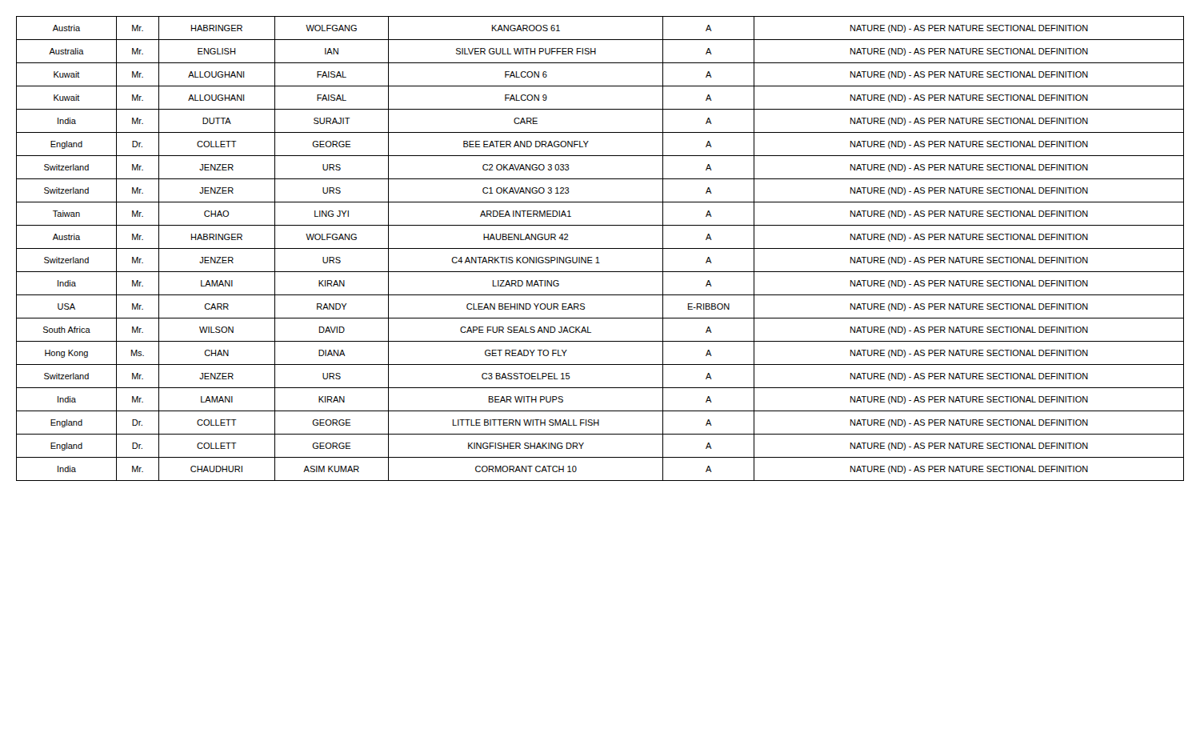| Austria | Mr. | HABRINGER | WOLFGANG | KANGAROOS 61 | A | NATURE (ND) - AS PER NATURE SECTIONAL DEFINITION |
| Australia | Mr. | ENGLISH | IAN | SILVER GULL WITH PUFFER FISH | A | NATURE (ND) - AS PER NATURE SECTIONAL DEFINITION |
| Kuwait | Mr. | ALLOUGHANI | FAISAL | FALCON 6 | A | NATURE (ND) - AS PER NATURE SECTIONAL DEFINITION |
| Kuwait | Mr. | ALLOUGHANI | FAISAL | FALCON 9 | A | NATURE (ND) - AS PER NATURE SECTIONAL DEFINITION |
| India | Mr. | DUTTA | SURAJIT | CARE | A | NATURE (ND) - AS PER NATURE SECTIONAL DEFINITION |
| England | Dr. | COLLETT | GEORGE | BEE EATER AND DRAGONFLY | A | NATURE (ND) - AS PER NATURE SECTIONAL DEFINITION |
| Switzerland | Mr. | JENZER | URS | C2 OKAVANGO 3 033 | A | NATURE (ND) - AS PER NATURE SECTIONAL DEFINITION |
| Switzerland | Mr. | JENZER | URS | C1 OKAVANGO 3 123 | A | NATURE (ND) - AS PER NATURE SECTIONAL DEFINITION |
| Taiwan | Mr. | CHAO | LING JYI | ARDEA INTERMEDIA1 | A | NATURE (ND) - AS PER NATURE SECTIONAL DEFINITION |
| Austria | Mr. | HABRINGER | WOLFGANG | HAUBENLANGUR 42 | A | NATURE (ND) - AS PER NATURE SECTIONAL DEFINITION |
| Switzerland | Mr. | JENZER | URS | C4 ANTARKTIS KONIGSPINGUINE 1 | A | NATURE (ND) - AS PER NATURE SECTIONAL DEFINITION |
| India | Mr. | LAMANI | KIRAN | LIZARD MATING | A | NATURE (ND) - AS PER NATURE SECTIONAL DEFINITION |
| USA | Mr. | CARR | RANDY | CLEAN BEHIND YOUR EARS | E-RIBBON | NATURE (ND) - AS PER NATURE SECTIONAL DEFINITION |
| South Africa | Mr. | WILSON | DAVID | CAPE FUR SEALS AND JACKAL | A | NATURE (ND) - AS PER NATURE SECTIONAL DEFINITION |
| Hong Kong | Ms. | CHAN | DIANA | GET READY TO FLY | A | NATURE (ND) - AS PER NATURE SECTIONAL DEFINITION |
| Switzerland | Mr. | JENZER | URS | C3 BASSTOELPEL 15 | A | NATURE (ND) - AS PER NATURE SECTIONAL DEFINITION |
| India | Mr. | LAMANI | KIRAN | BEAR WITH PUPS | A | NATURE (ND) - AS PER NATURE SECTIONAL DEFINITION |
| England | Dr. | COLLETT | GEORGE | LITTLE BITTERN WITH SMALL FISH | A | NATURE (ND) - AS PER NATURE SECTIONAL DEFINITION |
| England | Dr. | COLLETT | GEORGE | KINGFISHER SHAKING DRY | A | NATURE (ND) - AS PER NATURE SECTIONAL DEFINITION |
| India | Mr. | CHAUDHURI | ASIM KUMAR | CORMORANT CATCH 10 | A | NATURE (ND) - AS PER NATURE SECTIONAL DEFINITION |